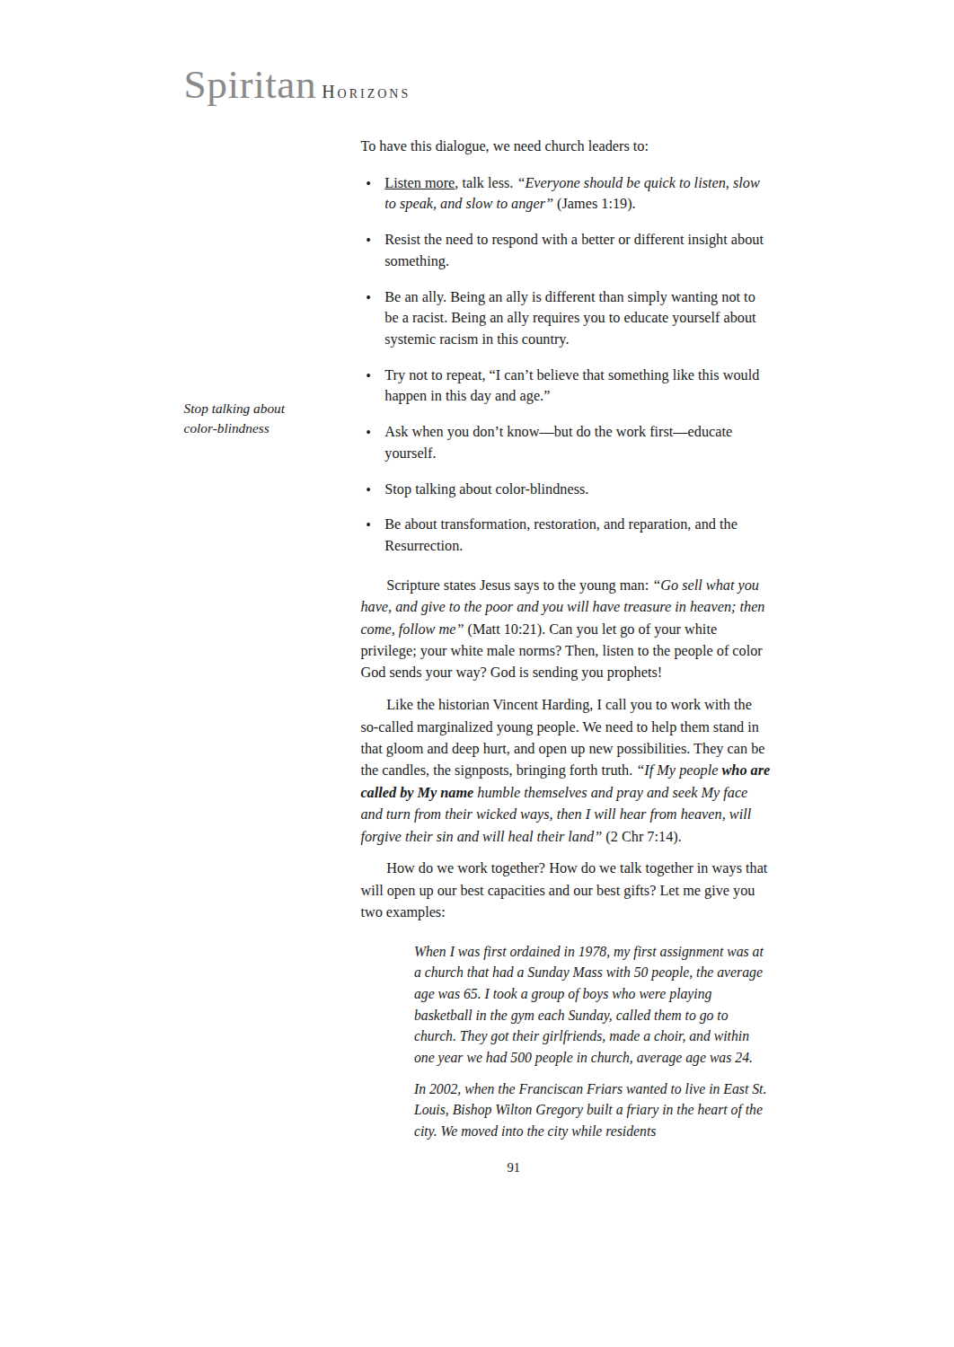Spiritan Horizons
Stop talking about
color-blindness
To have this dialogue, we need church leaders to:
Listen more, talk less. “Everyone should be quick to listen, slow to speak, and slow to anger” (James 1:19).
Resist the need to respond with a better or different insight about something.
Be an ally. Being an ally is different than simply wanting not to be a racist. Being an ally requires you to educate yourself about systemic racism in this country.
Try not to repeat, “I can’t believe that something like this would happen in this day and age.”
Ask when you don’t know—but do the work first—educate yourself.
Stop talking about color-blindness.
Be about transformation, restoration, and reparation, and the Resurrection.
Scripture states Jesus says to the young man: “Go sell what you have, and give to the poor and you will have treasure in heaven; then come, follow me” (Matt 10:21). Can you let go of your white privilege; your white male norms? Then, listen to the people of color God sends your way? God is sending you prophets!
Like the historian Vincent Harding, I call you to work with the so-called marginalized young people. We need to help them stand in that gloom and deep hurt, and open up new possibilities. They can be the candles, the signposts, bringing forth truth. “If My people who are called by My name humble themselves and pray and seek My face and turn from their wicked ways, then I will hear from heaven, will forgive their sin and will heal their land” (2 Chr 7:14).
How do we work together? How do we talk together in ways that will open up our best capacities and our best gifts? Let me give you two examples:
When I was first ordained in 1978, my first assignment was at a church that had a Sunday Mass with 50 people, the average age was 65. I took a group of boys who were playing basketball in the gym each Sunday, called them to go to church. They got their girlfriends, made a choir, and within one year we had 500 people in church, average age was 24.
In 2002, when the Franciscan Friars wanted to live in East St. Louis, Bishop Wilton Gregory built a friary in the heart of the city. We moved into the city while residents
91